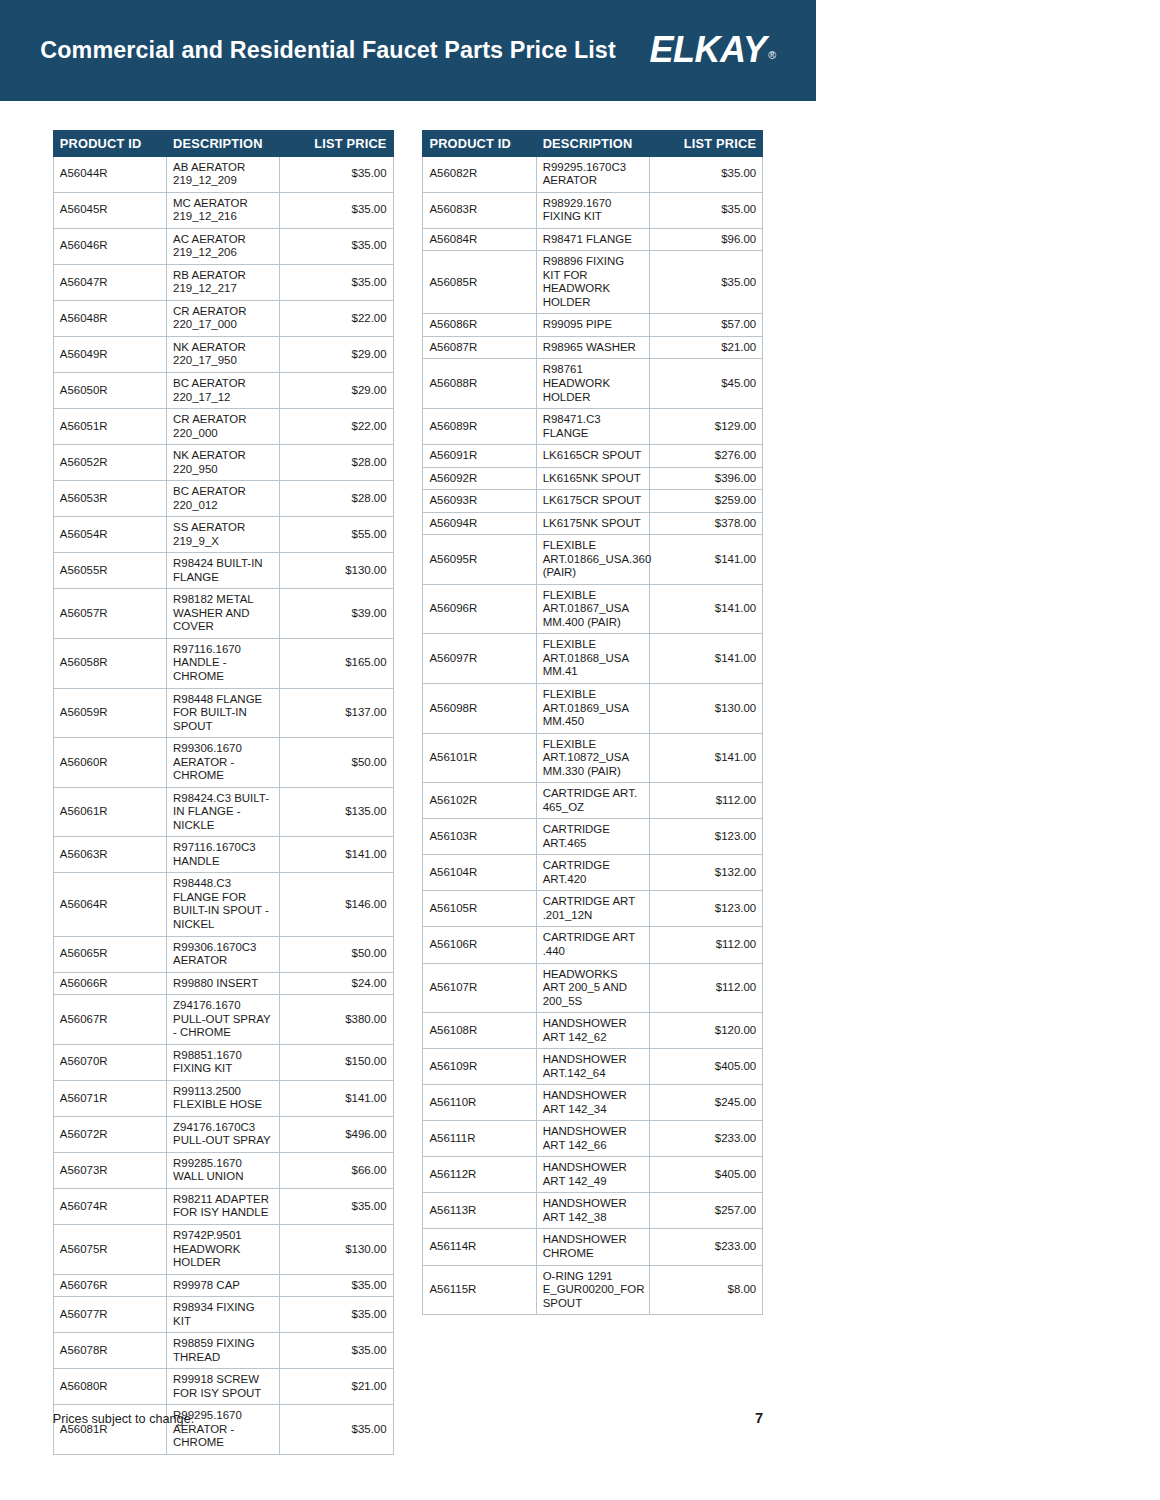Commercial and Residential Faucet Parts Price List
ELKAY®
| PRODUCT ID | DESCRIPTION | LIST PRICE |
| --- | --- | --- |
| A56044R | AB AERATOR 219_12_209 | $35.00 |
| A56045R | MC AERATOR 219_12_216 | $35.00 |
| A56046R | AC AERATOR 219_12_206 | $35.00 |
| A56047R | RB AERATOR 219_12_217 | $35.00 |
| A56048R | CR AERATOR 220_17_000 | $22.00 |
| A56049R | NK AERATOR 220_17_950 | $29.00 |
| A56050R | BC AERATOR 220_17_12 | $29.00 |
| A56051R | CR AERATOR 220_000 | $22.00 |
| A56052R | NK AERATOR 220_950 | $28.00 |
| A56053R | BC AERATOR 220_012 | $28.00 |
| A56054R | SS AERATOR 219_9_X | $55.00 |
| A56055R | R98424 BUILT-IN FLANGE | $130.00 |
| A56057R | R98182 METAL WASHER AND COVER | $39.00 |
| A56058R | R97116.1670 HANDLE - CHROME | $165.00 |
| A56059R | R98448 FLANGE FOR BUILT-IN SPOUT | $137.00 |
| A56060R | R99306.1670 AERATOR - CHROME | $50.00 |
| A56061R | R98424.C3 BUILT-IN FLANGE - NICKLE | $135.00 |
| A56063R | R97116.1670C3 HANDLE | $141.00 |
| A56064R | R98448.C3 FLANGE FOR BUILT-IN SPOUT - NICKEL | $146.00 |
| A56065R | R99306.1670C3 AERATOR | $50.00 |
| A56066R | R99880 INSERT | $24.00 |
| A56067R | Z94176.1670 PULL-OUT SPRAY - CHROME | $380.00 |
| A56070R | R98851.1670 FIXING KIT | $150.00 |
| A56071R | R99113.2500 FLEXIBLE HOSE | $141.00 |
| A56072R | Z94176.1670C3 PULL-OUT SPRAY | $496.00 |
| A56073R | R99285.1670 WALL UNION | $66.00 |
| A56074R | R98211 ADAPTER FOR ISY HANDLE | $35.00 |
| A56075R | R9742P.9501 HEADWORK HOLDER | $130.00 |
| A56076R | R99978 CAP | $35.00 |
| A56077R | R98934 FIXING KIT | $35.00 |
| A56078R | R98859 FIXING THREAD | $35.00 |
| A56080R | R99918 SCREW FOR ISY SPOUT | $21.00 |
| A56081R | R99295.1670 AERATOR - CHROME | $35.00 |
| PRODUCT ID | DESCRIPTION | LIST PRICE |
| --- | --- | --- |
| A56082R | R99295.1670C3 AERATOR | $35.00 |
| A56083R | R98929.1670 FIXING KIT | $35.00 |
| A56084R | R98471 FLANGE | $96.00 |
| A56085R | R98896 FIXING KIT FOR HEADWORK HOLDER | $35.00 |
| A56086R | R99095 PIPE | $57.00 |
| A56087R | R98965 WASHER | $21.00 |
| A56088R | R98761 HEADWORK HOLDER | $45.00 |
| A56089R | R98471.C3 FLANGE | $129.00 |
| A56091R | LK6165CR SPOUT | $276.00 |
| A56092R | LK6165NK SPOUT | $396.00 |
| A56093R | LK6175CR SPOUT | $259.00 |
| A56094R | LK6175NK SPOUT | $378.00 |
| A56095R | FLEXIBLE ART.01866_USA.360 (PAIR) | $141.00 |
| A56096R | FLEXIBLE ART.01867_USA MM.400 (PAIR) | $141.00 |
| A56097R | FLEXIBLE ART.01868_USA MM.41 | $141.00 |
| A56098R | FLEXIBLE ART.01869_USA MM.450 | $130.00 |
| A56101R | FLEXIBLE ART.10872_USA MM.330 (PAIR) | $141.00 |
| A56102R | CARTRIDGE ART. 465_OZ | $112.00 |
| A56103R | CARTRIDGE ART.465 | $123.00 |
| A56104R | CARTRIDGE ART.420 | $132.00 |
| A56105R | CARTRIDGE ART .201_12N | $123.00 |
| A56106R | CARTRIDGE ART .440 | $112.00 |
| A56107R | HEADWORKS ART 200_5 AND 200_5S | $112.00 |
| A56108R | HANDSHOWER ART 142_62 | $120.00 |
| A56109R | HANDSHOWER ART.142_64 | $405.00 |
| A56110R | HANDSHOWER ART 142_34 | $245.00 |
| A56111R | HANDSHOWER ART 142_66 | $233.00 |
| A56112R | HANDSHOWER ART 142_49 | $405.00 |
| A56113R | HANDSHOWER ART 142_38 | $257.00 |
| A56114R | HANDSHOWER CHROME | $233.00 |
| A56115R | O-RING 1291 E_GUR00200_FOR SPOUT | $8.00 |
Prices subject to change.
7